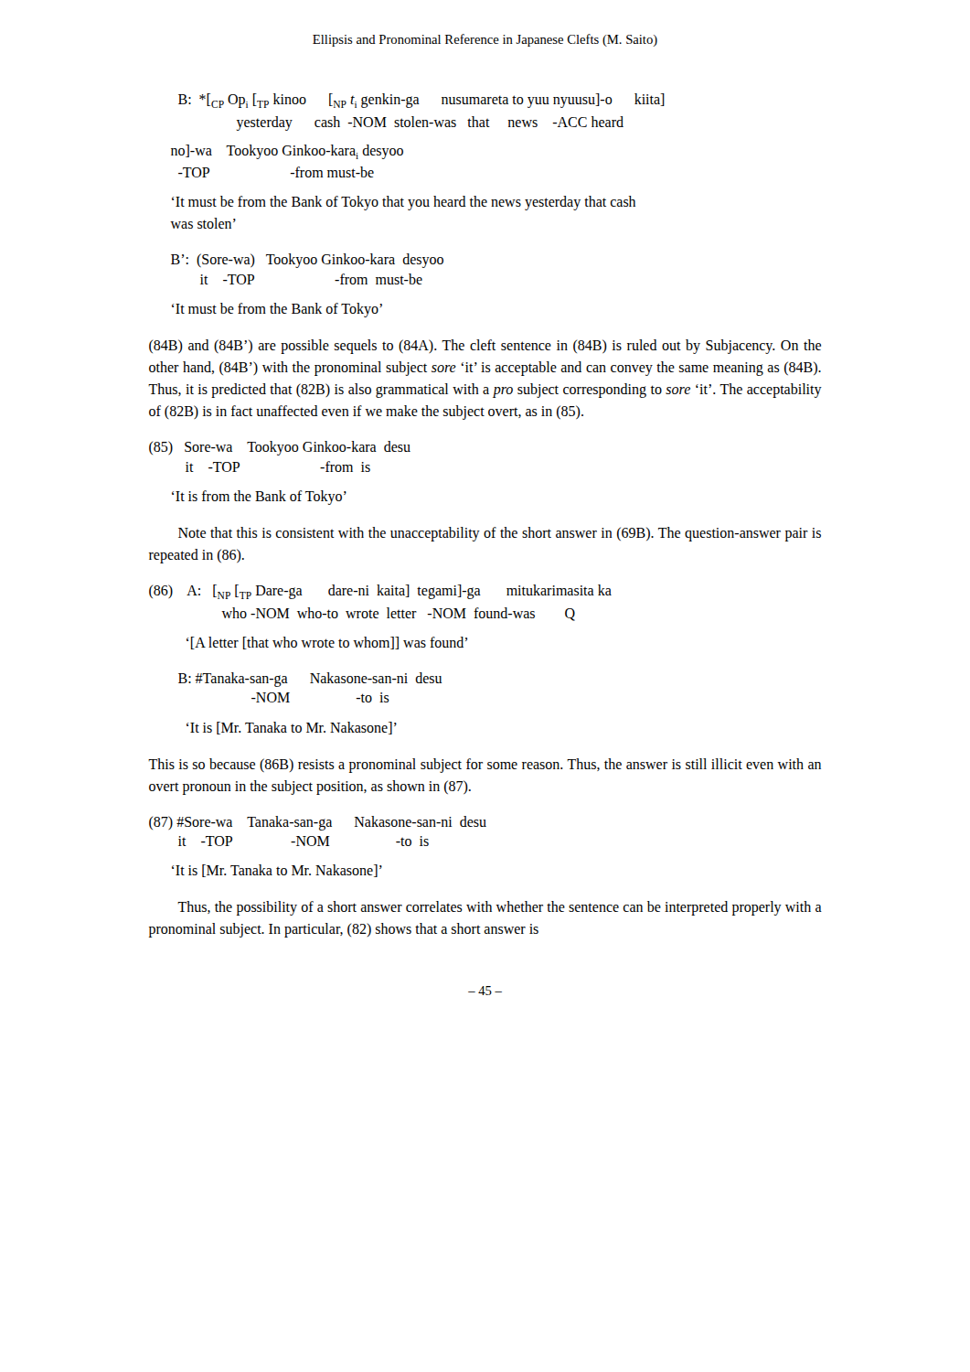Ellipsis and Pronominal Reference in Japanese Clefts (M. Saito)
B: *[CP Opi [TP kinoo [NP ti genkin-ga nusumareta to yuu nyuusu]-o kiita]
yesterday cash -NOM stolen-was that news -ACC heard
no]-wa Tookyoo Ginkoo-karai desyoo
-TOP -from must-be
‘It must be from the Bank of Tokyo that you heard the news yesterday that cash was stolen’
B’: (Sore-wa) Tookyoo Ginkoo-kara desyoo
it -TOP -from must-be
‘It must be from the Bank of Tokyo’
(84B) and (84B’) are possible sequels to (84A). The cleft sentence in (84B) is ruled out by Subjacency. On the other hand, (84B’) with the pronominal subject sore ‘it’ is acceptable and can convey the same meaning as (84B). Thus, it is predicted that (82B) is also grammatical with a pro subject corresponding to sore ‘it’. The acceptability of (82B) is in fact unaffected even if we make the subject overt, as in (85).
(85) Sore-wa Tookyoo Ginkoo-kara desu
it -TOP -from is
‘It is from the Bank of Tokyo’
Note that this is consistent with the unacceptability of the short answer in (69B). The question-answer pair is repeated in (86).
(86) A: [NP [TP Dare-ga dare-ni kaita] tegami]-ga mitukarimasita ka
who -NOM who-to wrote letter -NOM found-was Q
‘[A letter [that who wrote to whom]] was found’
B: #Tanaka-san-ga Nakasone-san-ni desu
-NOM -to is
‘It is [Mr. Tanaka to Mr. Nakasone]’
This is so because (86B) resists a pronominal subject for some reason. Thus, the answer is still illicit even with an overt pronoun in the subject position, as shown in (87).
(87) #Sore-wa Tanaka-san-ga Nakasone-san-ni desu
it -TOP -NOM -to is
‘It is [Mr. Tanaka to Mr. Nakasone]’
Thus, the possibility of a short answer correlates with whether the sentence can be interpreted properly with a pronominal subject. In particular, (82) shows that a short answer is
– 45 –